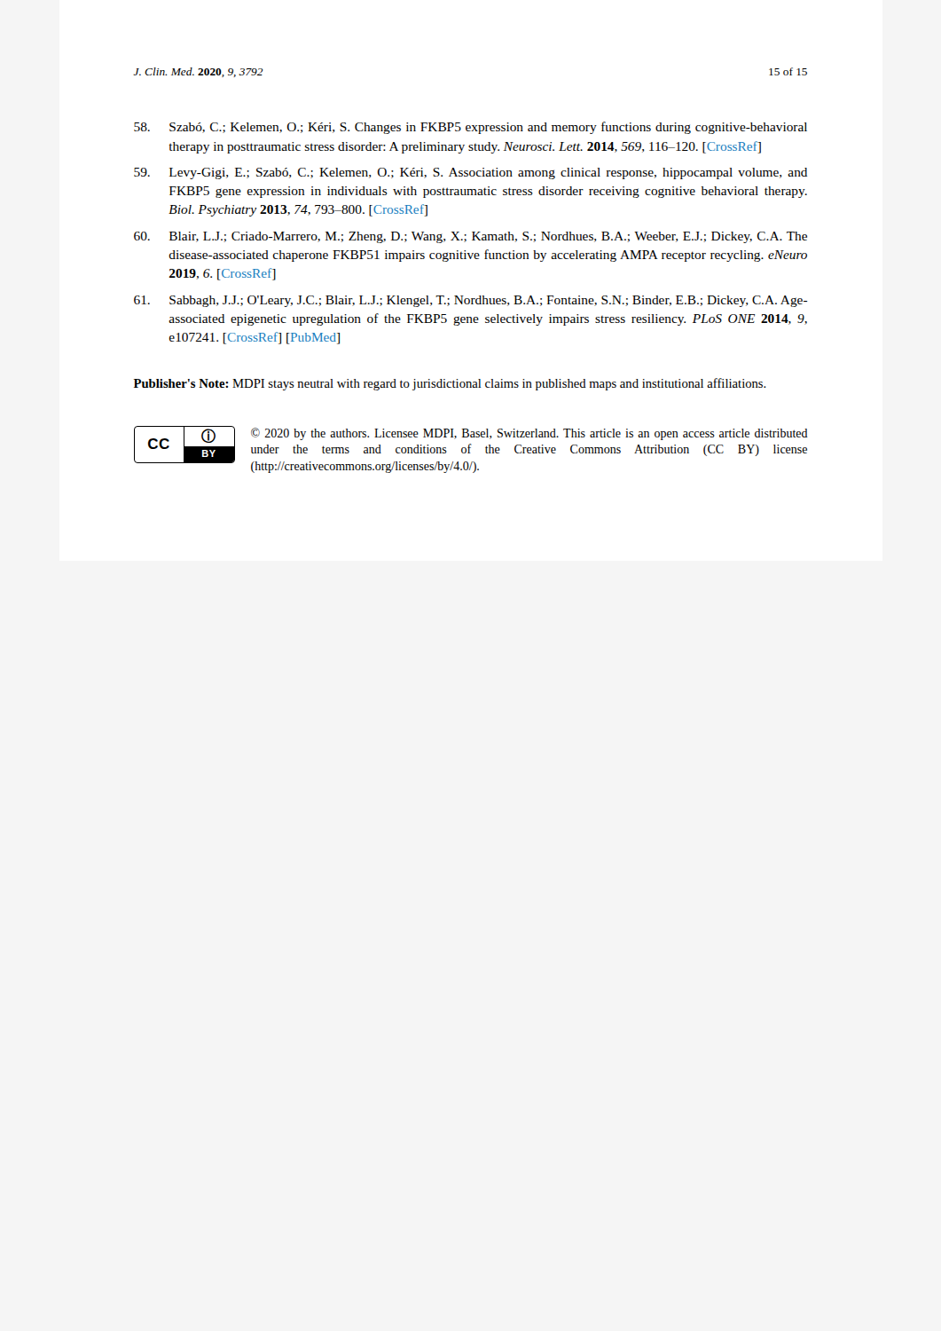J. Clin. Med. 2020, 9, 3792
15 of 15
58. Szabó, C.; Kelemen, O.; Kéri, S. Changes in FKBP5 expression and memory functions during cognitive-behavioral therapy in posttraumatic stress disorder: A preliminary study. Neurosci. Lett. 2014, 569, 116–120. [CrossRef]
59. Levy-Gigi, E.; Szabó, C.; Kelemen, O.; Kéri, S. Association among clinical response, hippocampal volume, and FKBP5 gene expression in individuals with posttraumatic stress disorder receiving cognitive behavioral therapy. Biol. Psychiatry 2013, 74, 793–800. [CrossRef]
60. Blair, L.J.; Criado-Marrero, M.; Zheng, D.; Wang, X.; Kamath, S.; Nordhues, B.A.; Weeber, E.J.; Dickey, C.A. The disease-associated chaperone FKBP51 impairs cognitive function by accelerating AMPA receptor recycling. eNeuro 2019, 6. [CrossRef]
61. Sabbagh, J.J.; O'Leary, J.C.; Blair, L.J.; Klengel, T.; Nordhues, B.A.; Fontaine, S.N.; Binder, E.B.; Dickey, C.A. Age-associated epigenetic upregulation of the FKBP5 gene selectively impairs stress resiliency. PLoS ONE 2014, 9, e107241. [CrossRef] [PubMed]
Publisher's Note: MDPI stays neutral with regard to jurisdictional claims in published maps and institutional affiliations.
CC
ⓘ
BY
© 2020 by the authors. Licensee MDPI, Basel, Switzerland. This article is an open access article distributed under the terms and conditions of the Creative Commons Attribution (CC BY) license (http://creativecommons.org/licenses/by/4.0/).